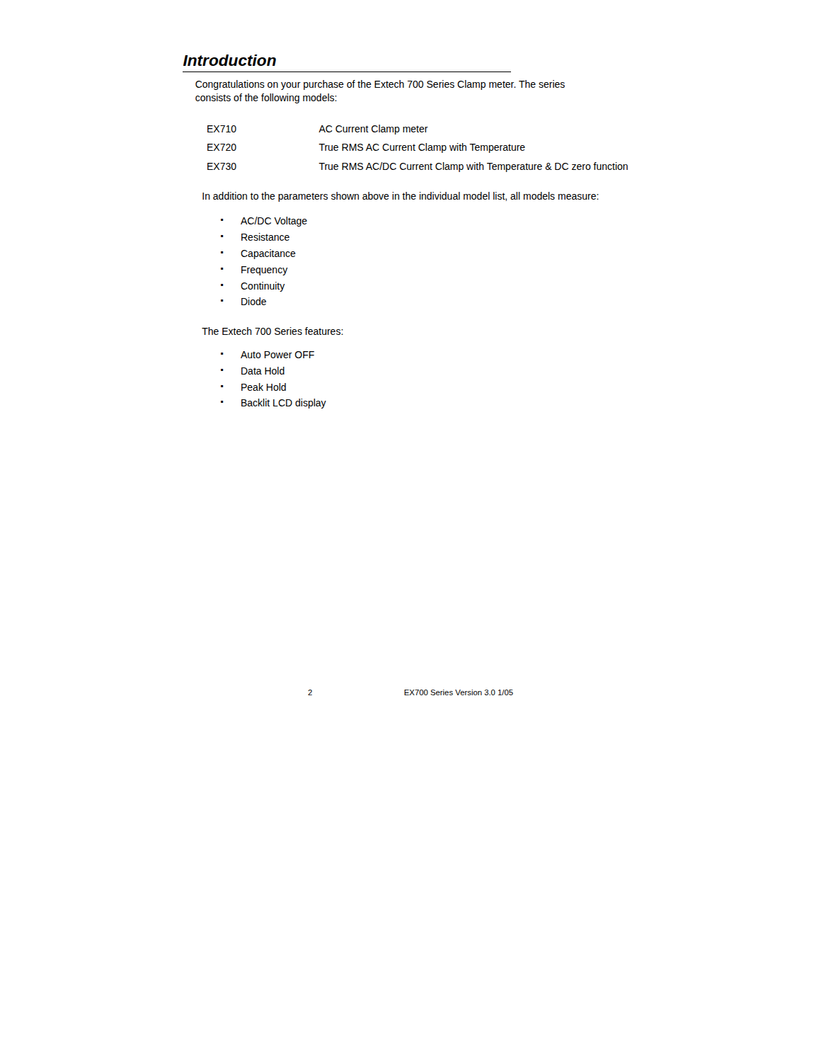Introduction
Congratulations on your purchase of the Extech 700 Series Clamp meter. The series consists of the following models:
| EX710 | AC Current Clamp meter |
| EX720 | True RMS AC Current Clamp with Temperature |
| EX730 | True RMS AC/DC Current Clamp with Temperature & DC zero function |
In addition to the parameters shown above in the individual model list, all models measure:
AC/DC Voltage
Resistance
Capacitance
Frequency
Continuity
Diode
The Extech 700 Series features:
Auto Power OFF
Data Hold
Peak Hold
Backlit LCD display
2 EX700 Series Version 3.0 1/05